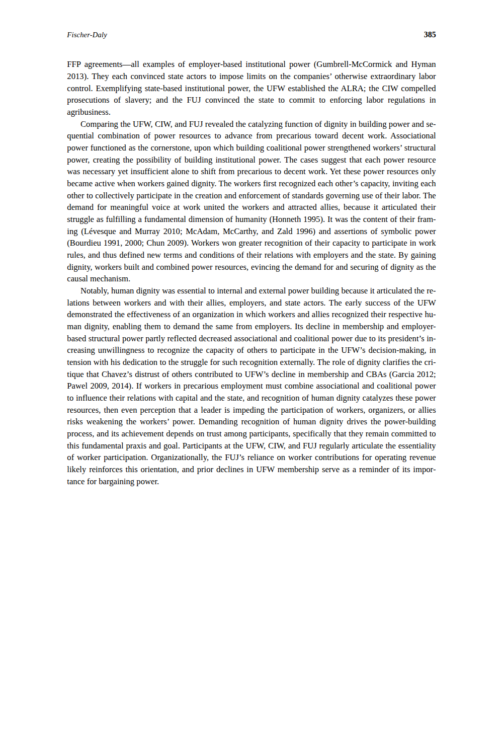Fischer-Daly 385
FFP agreements—all examples of employer-based institutional power (Gumbrell-McCormick and Hyman 2013). They each convinced state actors to impose limits on the companies’ otherwise extraordinary labor control. Exemplifying state-based institutional power, the UFW established the ALRA; the CIW compelled prosecutions of slavery; and the FUJ convinced the state to commit to enforcing labor regulations in agribusiness.
Comparing the UFW, CIW, and FUJ revealed the catalyzing function of dignity in building power and sequential combination of power resources to advance from precarious toward decent work. Associational power functioned as the cornerstone, upon which building coalitional power strengthened workers’ structural power, creating the possibility of building institutional power. The cases suggest that each power resource was necessary yet insufficient alone to shift from precarious to decent work. Yet these power resources only became active when workers gained dignity. The workers first recognized each other’s capacity, inviting each other to collectively participate in the creation and enforcement of standards governing use of their labor. The demand for meaningful voice at work united the workers and attracted allies, because it articulated their struggle as fulfilling a fundamental dimension of humanity (Honneth 1995). It was the content of their framing (Lévesque and Murray 2010; McAdam, McCarthy, and Zald 1996) and assertions of symbolic power (Bourdieu 1991, 2000; Chun 2009). Workers won greater recognition of their capacity to participate in work rules, and thus defined new terms and conditions of their relations with employers and the state. By gaining dignity, workers built and combined power resources, evincing the demand for and securing of dignity as the causal mechanism.
Notably, human dignity was essential to internal and external power building because it articulated the relations between workers and with their allies, employers, and state actors. The early success of the UFW demonstrated the effectiveness of an organization in which workers and allies recognized their respective human dignity, enabling them to demand the same from employers. Its decline in membership and employer-based structural power partly reflected decreased associational and coalitional power due to its president’s increasing unwillingness to recognize the capacity of others to participate in the UFW’s decision-making, in tension with his dedication to the struggle for such recognition externally. The role of dignity clarifies the critique that Chavez’s distrust of others contributed to UFW’s decline in membership and CBAs (Garcia 2012; Pawel 2009, 2014). If workers in precarious employment must combine associational and coalitional power to influence their relations with capital and the state, and recognition of human dignity catalyzes these power resources, then even perception that a leader is impeding the participation of workers, organizers, or allies risks weakening the workers’ power. Demanding recognition of human dignity drives the power-building process, and its achievement depends on trust among participants, specifically that they remain committed to this fundamental praxis and goal. Participants at the UFW, CIW, and FUJ regularly articulate the essentiality of worker participation. Organizationally, the FUJ’s reliance on worker contributions for operating revenue likely reinforces this orientation, and prior declines in UFW membership serve as a reminder of its importance for bargaining power.